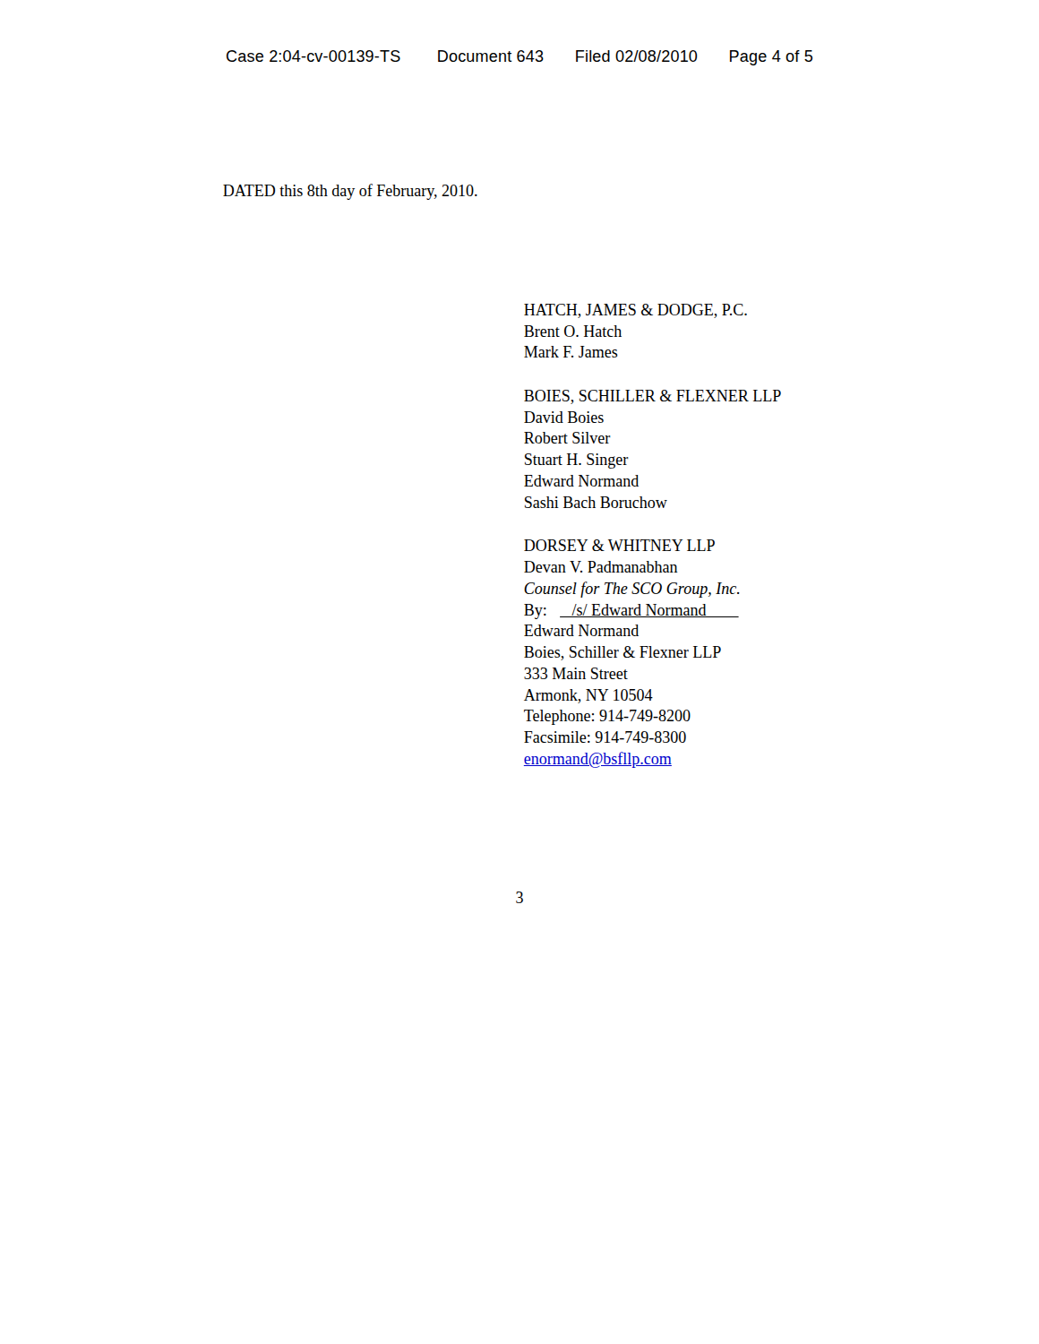Case 2:04-cv-00139-TS Document 643 Filed 02/08/2010 Page 4 of 5
DATED this 8th day of February, 2010.
HATCH, JAMES & DODGE, P.C.
Brent O. Hatch
Mark F. James
BOIES, SCHILLER & FLEXNER LLP
David Boies
Robert Silver
Stuart H. Singer
Edward Normand
Sashi Bach Boruchow
DORSEY & WHITNEY LLP
Devan V. Padmanabhan
Counsel for The SCO Group, Inc.
By: /s/ Edward Normand
Edward Normand
Boies, Schiller & Flexner LLP
333 Main Street
Armonk, NY 10504
Telephone: 914-749-8200
Facsimile: 914-749-8300
enormand@bsfllp.com
3